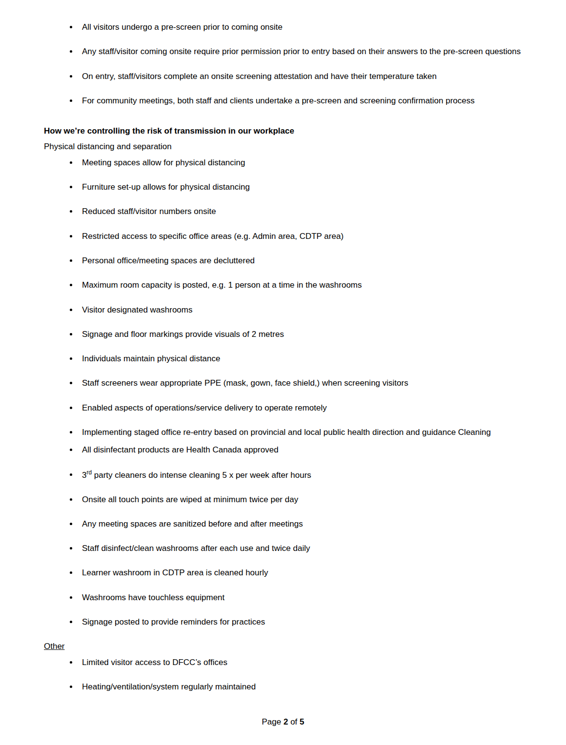All visitors undergo a pre-screen prior to coming onsite
Any staff/visitor coming onsite require prior permission prior to entry based on their answers to the pre-screen questions
On entry, staff/visitors complete an onsite screening attestation and have their temperature taken
For community meetings, both staff and clients undertake a pre-screen and screening confirmation process
How we’re controlling the risk of transmission in our workplace
Physical distancing and separation
Meeting spaces allow for physical distancing
Furniture set-up allows for physical distancing
Reduced staff/visitor numbers onsite
Restricted access to specific office areas (e.g. Admin area, CDTP area)
Personal office/meeting spaces are decluttered
Maximum room capacity is posted, e.g. 1 person at a time in the washrooms
Visitor designated washrooms
Signage and floor markings provide visuals of 2 metres
Individuals maintain physical distance
Staff screeners wear appropriate PPE (mask, gown, face shield,) when screening visitors
Enabled aspects of operations/service delivery to operate remotely
Implementing staged office re-entry based on provincial and local public health direction and guidance Cleaning
All disinfectant products are Health Canada approved
3rd party cleaners do intense cleaning 5 x per week after hours
Onsite all touch points are wiped at minimum twice per day
Any meeting spaces are sanitized before and after meetings
Staff disinfect/clean washrooms after each use and twice daily
Learner washroom in CDTP area is cleaned hourly
Washrooms have touchless equipment
Signage posted to provide reminders for practices
Other
Limited visitor access to DFCC’s offices
Heating/ventilation/system regularly maintained
Page 2 of 5